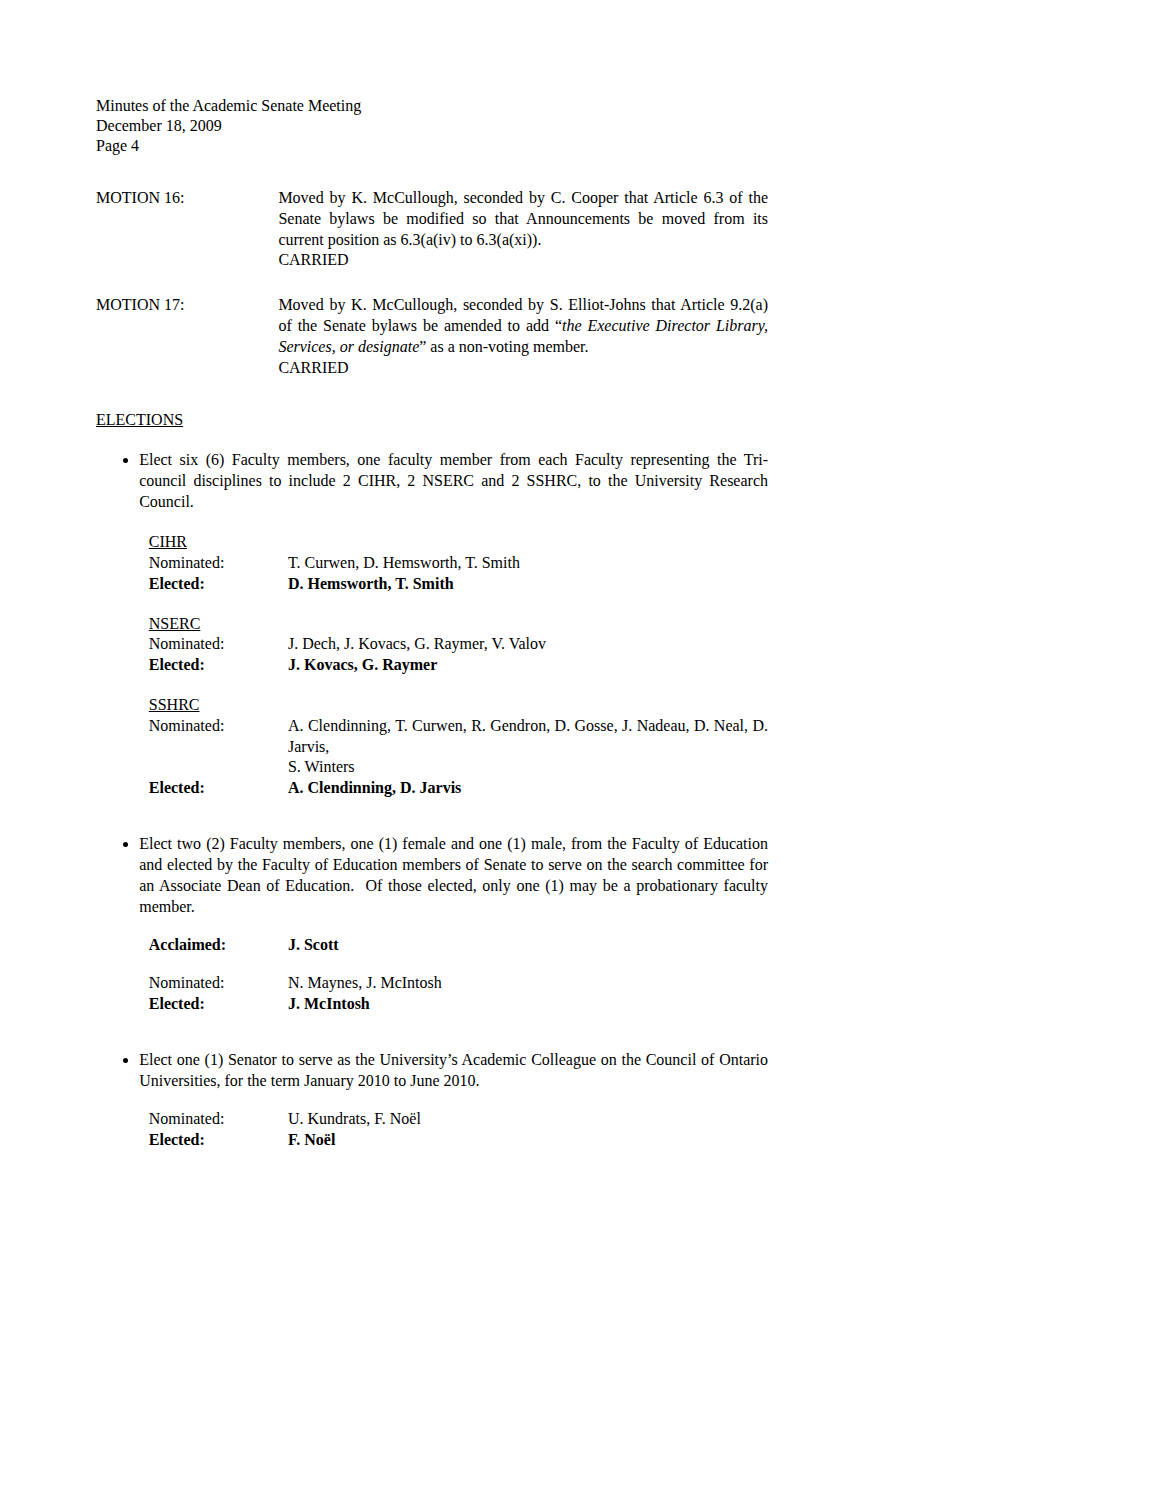Minutes of the Academic Senate Meeting
December 18, 2009
Page 4
MOTION 16:
Moved by K. McCullough, seconded by C. Cooper that Article 6.3 of the Senate bylaws be modified so that Announcements be moved from its current position as 6.3(a(iv) to 6.3(a(xi)).
CARRIED
MOTION 17:
Moved by K. McCullough, seconded by S. Elliot-Johns that Article 9.2(a) of the Senate bylaws be amended to add “the Executive Director Library, Services, or designate” as a non-voting member.
CARRIED
ELECTIONS
Elect six (6) Faculty members, one faculty member from each Faculty representing the Tri-council disciplines to include 2 CIHR, 2 NSERC and 2 SSHRC, to the University Research Council.
CIHR
| Nominated: | T. Curwen, D. Hemsworth, T. Smith |
| Elected: | D. Hemsworth, T. Smith |
NSERC
| Nominated: | J. Dech, J. Kovacs, G. Raymer, V. Valov |
| Elected: | J. Kovacs, G. Raymer |
SSHRC
| Nominated: | A. Clendinning, T. Curwen, R. Gendron, D. Gosse, J. Nadeau, D. Neal, D. Jarvis, S. Winters |
| Elected: | A. Clendinning, D. Jarvis |
Elect two (2) Faculty members, one (1) female and one (1) male, from the Faculty of Education and elected by the Faculty of Education members of Senate to serve on the search committee for an Associate Dean of Education. Of those elected, only one (1) may be a probationary faculty member.
| Acclaimed: | J. Scott |
| Nominated: | N. Maynes, J. McIntosh |
| Elected: | J. McIntosh |
Elect one (1) Senator to serve as the University’s Academic Colleague on the Council of Ontario Universities, for the term January 2010 to June 2010.
| Nominated: | U. Kundrats, F. Noël |
| Elected: | F. Noël |